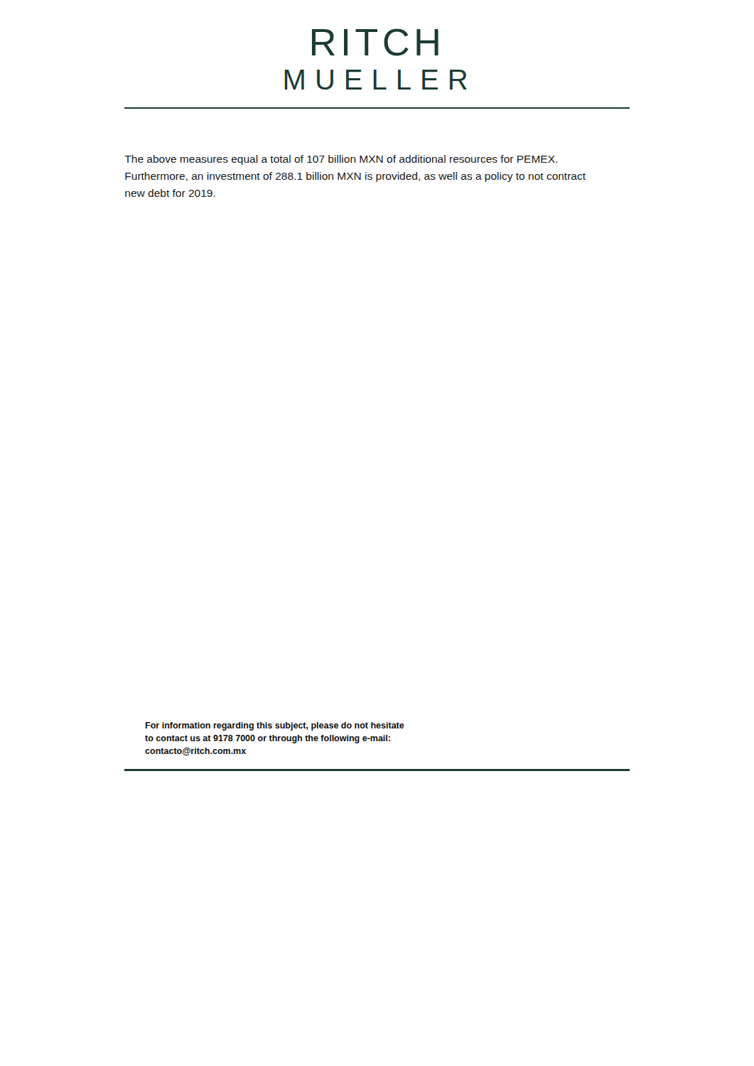RITCH
MUELLER
The above measures equal a total of 107 billion MXN of additional resources for PEMEX. Furthermore, an investment of 288.1 billion MXN is provided, as well as a policy to not contract new debt for 2019.
For information regarding this subject, please do not hesitate
to contact us at 9178 7000 or through the following e-mail:
contacto@ritch.com.mx